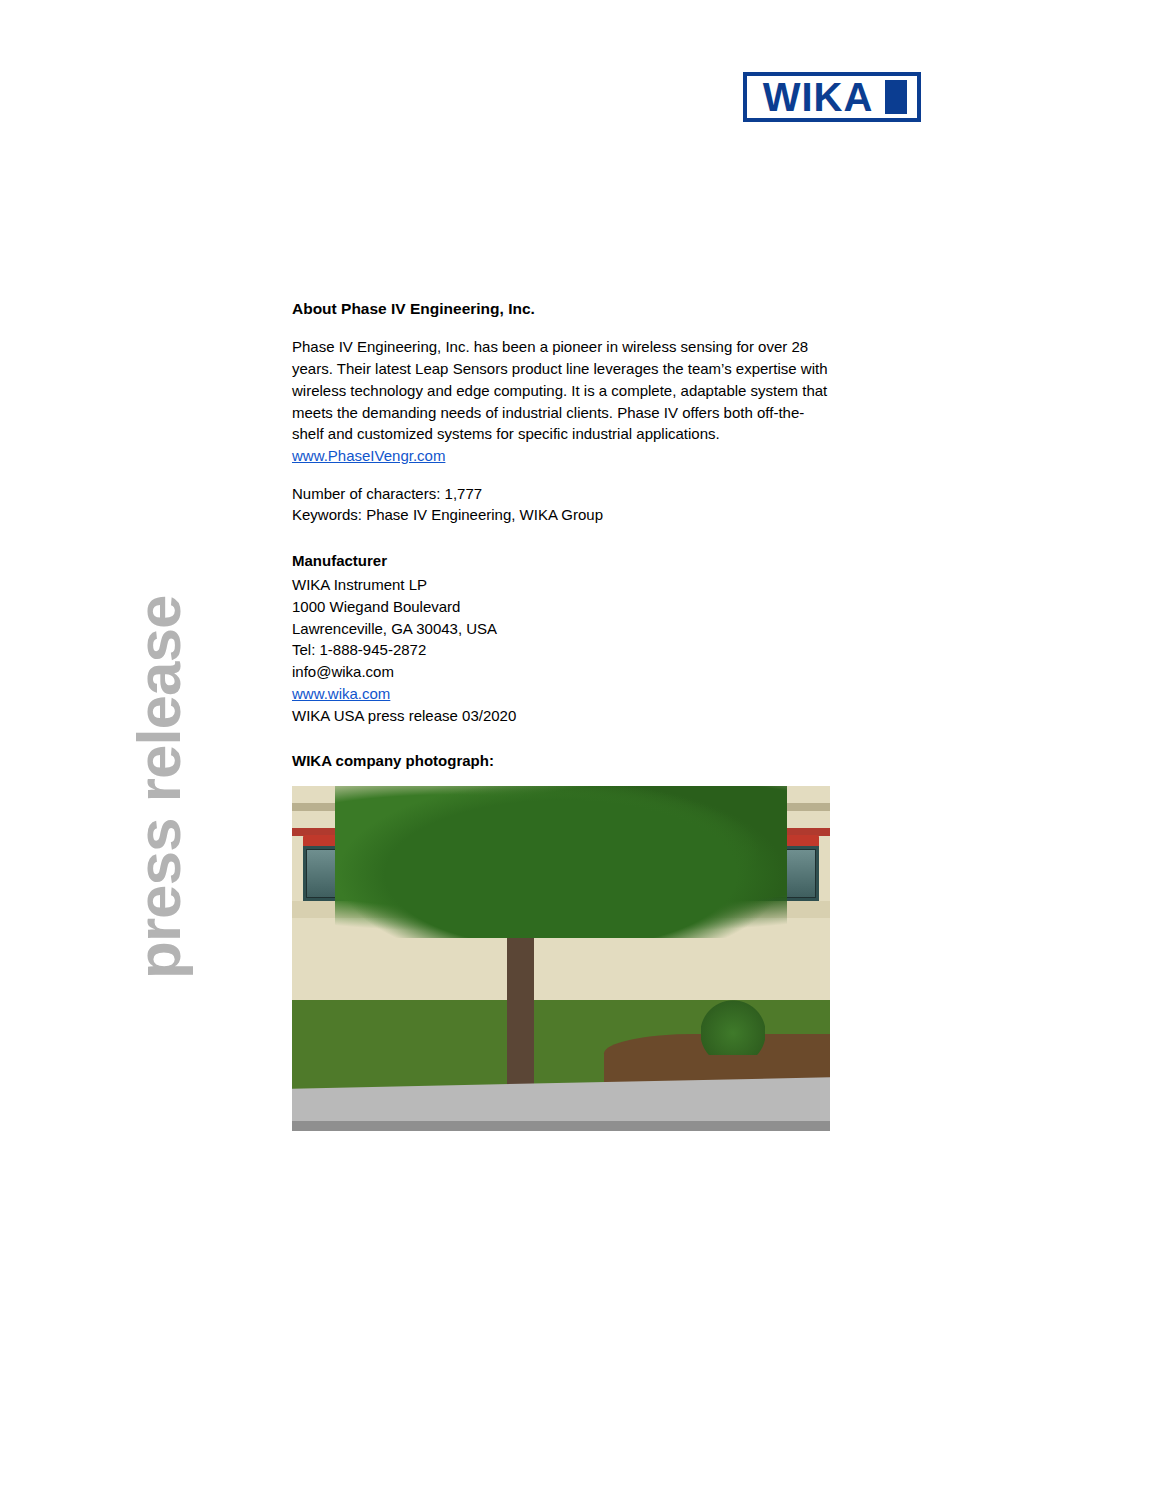WIKA
press release
About Phase IV Engineering, Inc.
Phase IV Engineering, Inc. has been a pioneer in wireless sensing for over 28 years. Their latest Leap Sensors product line leverages the team’s expertise with wireless technology and edge computing. It is a complete, adaptable system that meets the demanding needs of industrial clients. Phase IV offers both off-the-shelf and customized systems for specific industrial applications. www.PhaseIVengr.com
Number of characters: 1,777
Keywords: Phase IV Engineering, WIKA Group
Manufacturer
WIKA Instrument LP
1000 Wiegand Boulevard
Lawrenceville, GA 30043, USA
Tel: 1-888-945-2872
info@wika.com
www.wika.com
WIKA USA press release 03/2020
WIKA company photograph: